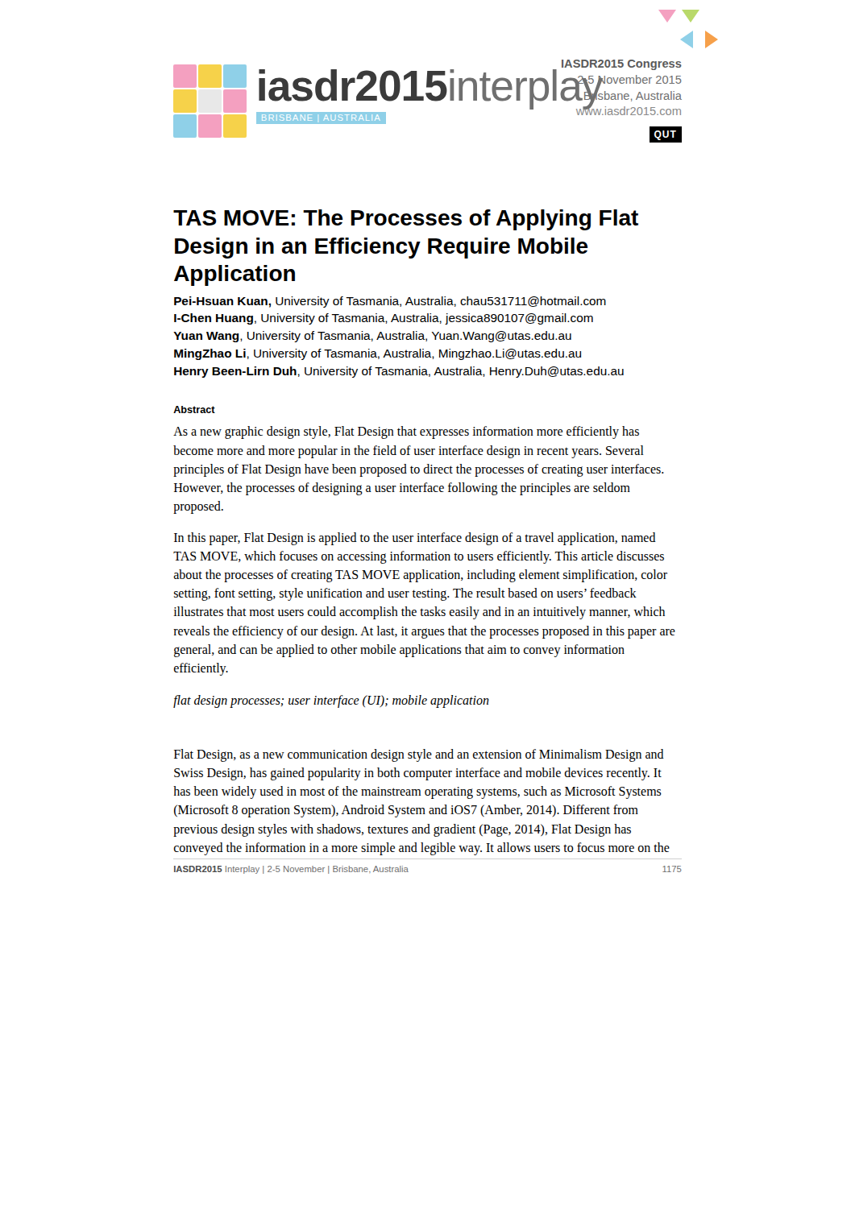iasdr2015 interplay
BRISBANE | AUSTRALIA
IASDR2015 Congress
2-5 November 2015
Brisbane, Australia
www.iasdr2015.com
QUT
TAS MOVE: The Processes of Applying Flat Design in an Efficiency Require Mobile Application
Pei-Hsuan Kuan, University of Tasmania, Australia, chau531711@hotmail.com
I-Chen Huang, University of Tasmania, Australia, jessica890107@gmail.com
Yuan Wang, University of Tasmania, Australia, Yuan.Wang@utas.edu.au
MingZhao Li, University of Tasmania, Australia, Mingzhao.Li@utas.edu.au
Henry Been-Lirn Duh, University of Tasmania, Australia, Henry.Duh@utas.edu.au
Abstract
As a new graphic design style, Flat Design that expresses information more efficiently has become more and more popular in the field of user interface design in recent years. Several principles of Flat Design have been proposed to direct the processes of creating user interfaces. However, the processes of designing a user interface following the principles are seldom proposed.
In this paper, Flat Design is applied to the user interface design of a travel application, named TAS MOVE, which focuses on accessing information to users efficiently. This article discusses about the processes of creating TAS MOVE application, including element simplification, color setting, font setting, style unification and user testing. The result based on users’ feedback illustrates that most users could accomplish the tasks easily and in an intuitively manner, which reveals the efficiency of our design. At last, it argues that the processes proposed in this paper are general, and can be applied to other mobile applications that aim to convey information efficiently.
flat design processes; user interface (UI); mobile application
Flat Design, as a new communication design style and an extension of Minimalism Design and Swiss Design, has gained popularity in both computer interface and mobile devices recently. It has been widely used in most of the mainstream operating systems, such as Microsoft Systems (Microsoft 8 operation System), Android System and iOS7 (Amber, 2014). Different from previous design styles with shadows, textures and gradient (Page, 2014), Flat Design has conveyed the information in a more simple and legible way. It allows users to focus more on the
IASDR2015 Interplay | 2-5 November | Brisbane, Australia
1175